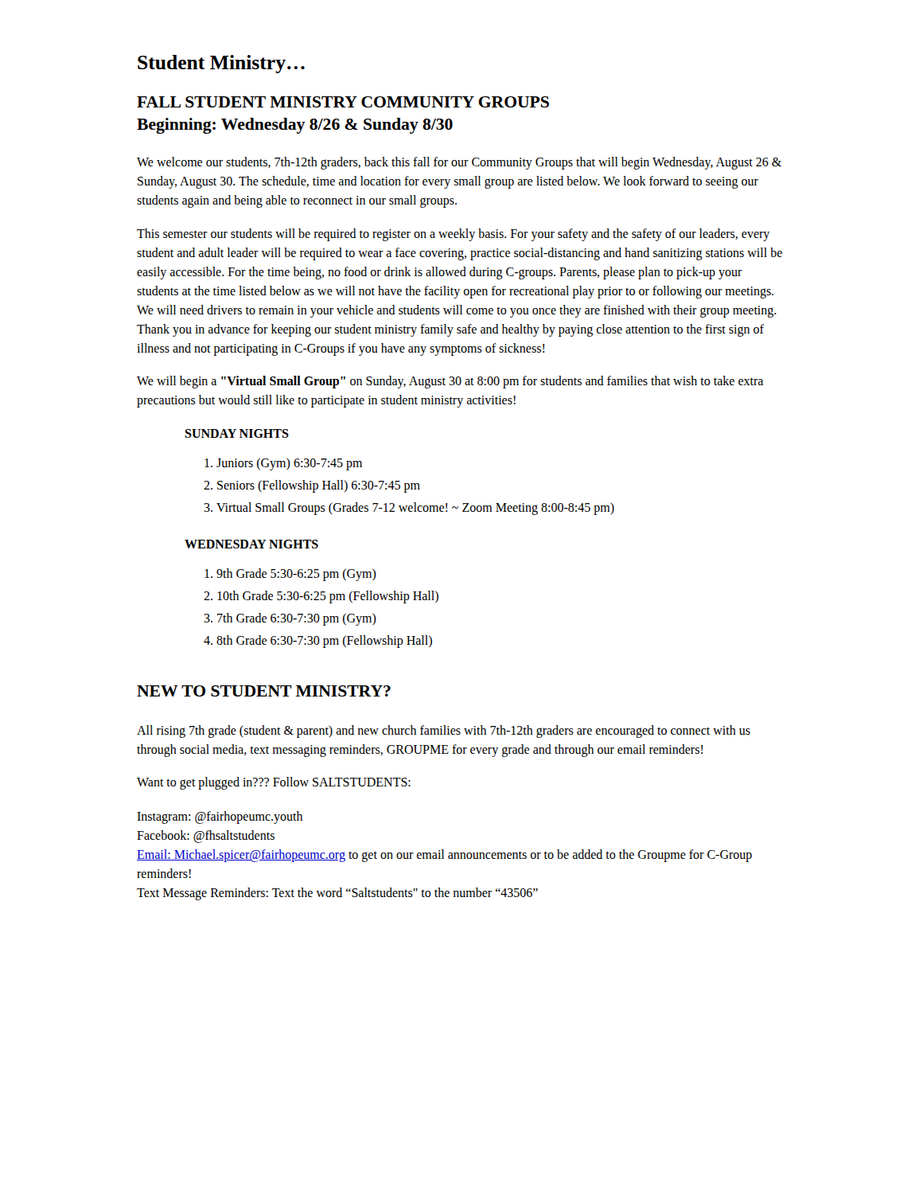Student Ministry…
FALL STUDENT MINISTRY COMMUNITY GROUPS Beginning: Wednesday 8/26 & Sunday 8/30
We welcome our students, 7th-12th graders, back this fall for our Community Groups that will begin Wednesday, August 26 & Sunday, August 30. The schedule, time and location for every small group are listed below. We look forward to seeing our students again and being able to reconnect in our small groups.
This semester our students will be required to register on a weekly basis. For your safety and the safety of our leaders, every student and adult leader will be required to wear a face covering, practice social-distancing and hand sanitizing stations will be easily accessible. For the time being, no food or drink is allowed during C-groups. Parents, please plan to pick-up your students at the time listed below as we will not have the facility open for recreational play prior to or following our meetings. We will need drivers to remain in your vehicle and students will come to you once they are finished with their group meeting. Thank you in advance for keeping our student ministry family safe and healthy by paying close attention to the first sign of illness and not participating in C-Groups if you have any symptoms of sickness!
We will begin a "Virtual Small Group" on Sunday, August 30 at 8:00 pm for students and families that wish to take extra precautions but would still like to participate in student ministry activities!
SUNDAY NIGHTS
Juniors (Gym) 6:30-7:45 pm
Seniors (Fellowship Hall) 6:30-7:45 pm
Virtual Small Groups (Grades 7-12 welcome! ~ Zoom Meeting 8:00-8:45 pm)
WEDNESDAY NIGHTS
9th Grade 5:30-6:25 pm (Gym)
10th Grade 5:30-6:25 pm (Fellowship Hall)
7th Grade 6:30-7:30 pm (Gym)
8th Grade 6:30-7:30 pm (Fellowship Hall)
NEW TO STUDENT MINISTRY?
All rising 7th grade (student & parent) and new church families with 7th-12th graders are encouraged to connect with us through social media, text messaging reminders, GROUPME for every grade and through our email reminders!
Want to get plugged in??? Follow SALTSTUDENTS:
Instagram: @fairhopeumc.youth
Facebook: @fhsaltstudents
Email: Michael.spicer@fairhopeumc.org to get on our email announcements or to be added to the Groupme for C-Group reminders!
Text Message Reminders: Text the word “Saltstudents" to the number “43506”